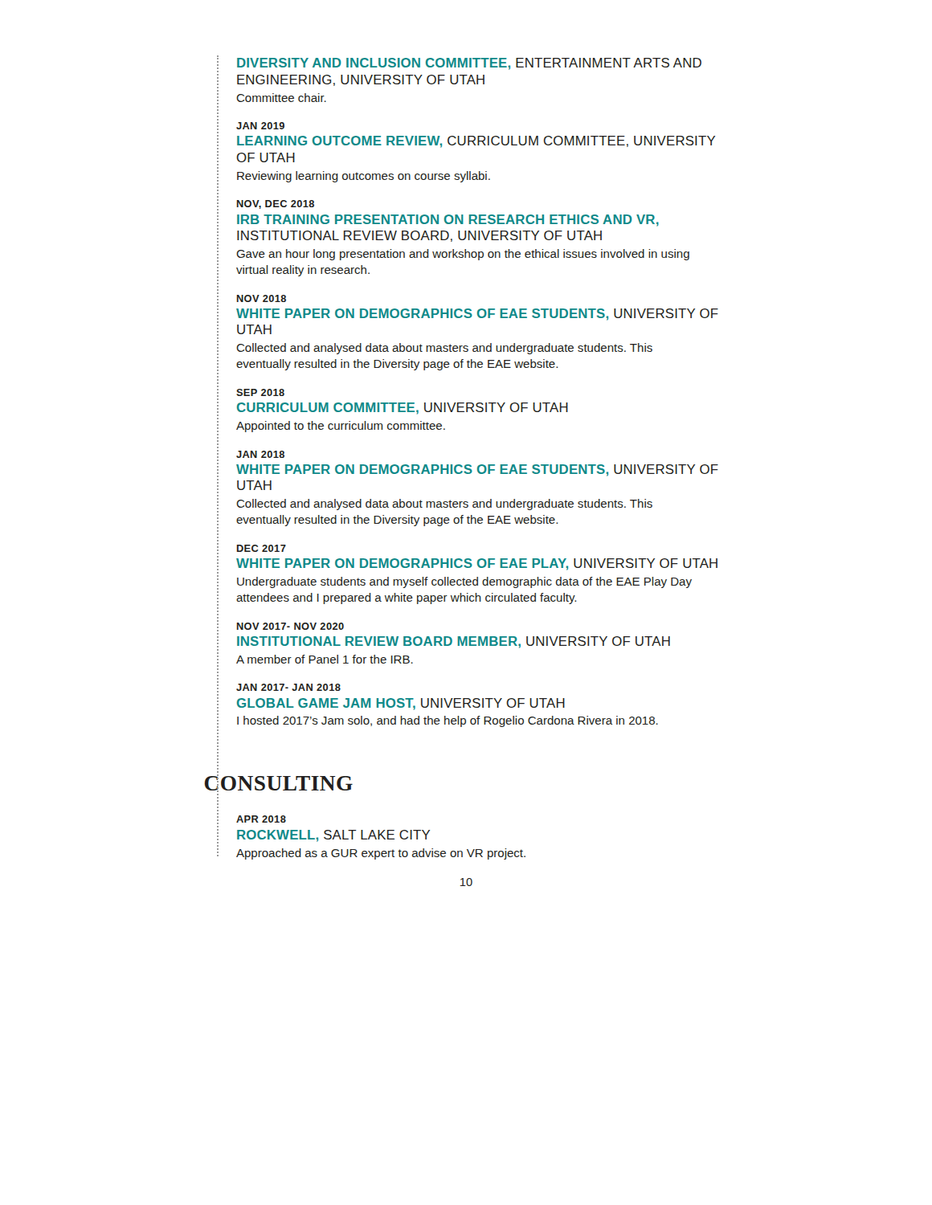DIVERSITY AND INCLUSION COMMITTEE, ENTERTAINMENT ARTS AND ENGINEERING, UNIVERSITY OF UTAH
Committee chair.
Jan 2019
LEARNING OUTCOME REVIEW, CURRICULUM COMMITTEE, UNIVERSITY OF UTAH
Reviewing learning outcomes on course syllabi.
Nov, Dec 2018
IRB TRAINING PRESENTATION ON RESEARCH ETHICS AND VR, INSTITUTIONAL REVIEW BOARD, UNIVERSITY OF UTAH
Gave an hour long presentation and workshop on the ethical issues involved in using virtual reality in research.
Nov 2018
WHITE PAPER ON DEMOGRAPHICS OF EAE STUDENTS, UNIVERSITY OF UTAH
Collected and analysed data about masters and undergraduate students. This eventually resulted in the Diversity page of the EAE website.
Sep 2018
CURRICULUM COMMITTEE, UNIVERSITY OF UTAH
Appointed to the curriculum committee.
Jan 2018
WHITE PAPER ON DEMOGRAPHICS OF EAE STUDENTS, UNIVERSITY OF UTAH
Collected and analysed data about masters and undergraduate students. This eventually resulted in the Diversity page of the EAE website.
Dec 2017
WHITE PAPER ON DEMOGRAPHICS OF EAE PLAY, UNIVERSITY OF UTAH
Undergraduate students and myself collected demographic data of the EAE Play Day attendees and I prepared a white paper which circulated faculty.
Nov 2017- Nov 2020
INSTITUTIONAL REVIEW BOARD MEMBER, UNIVERSITY OF UTAH
A member of Panel 1 for the IRB.
Jan 2017- Jan 2018
GLOBAL GAME JAM HOST, UNIVERSITY OF UTAH
I hosted 2017’s Jam solo, and had the help of Rogelio Cardona Rivera in 2018.
CONSULTING
Apr 2018
ROCKWELL, SALT LAKE CITY
Approached as a GUR expert to advise on VR project.
10